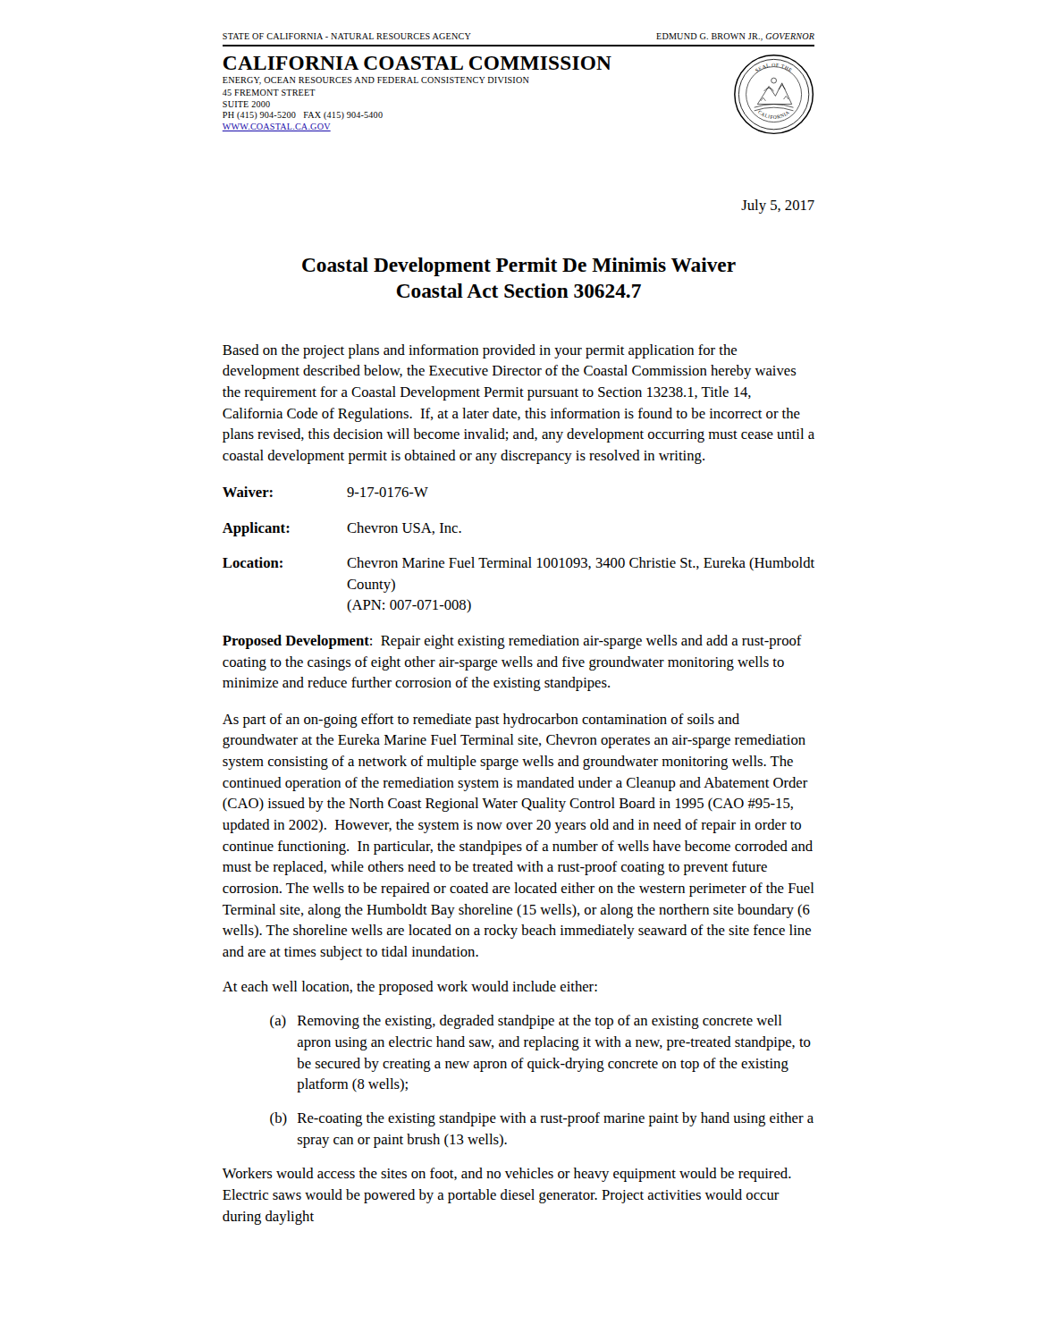State of California - Natural Resources Agency
Edmund G. Brown Jr., Governor
SEAL OF THE CALIFORNIA
CALIFORNIA COASTAL COMMISSION
Energy, Ocean Resources and Federal Consistency Division
45 Fremont Street
Suite 2000
PH (415) 904-5200 FAX (415) 904-5400
WWW.COASTAL.CA.GOV
July 5, 2017
Coastal Development Permit De Minimis Waiver
Coastal Act Section 30624.7
Based on the project plans and information provided in your permit application for the development described below, the Executive Director of the Coastal Commission hereby waives the requirement for a Coastal Development Permit pursuant to Section 13238.1, Title 14, California Code of Regulations. If, at a later date, this information is found to be incorrect or the plans revised, this decision will become invalid; and, any development occurring must cease until a coastal development permit is obtained or any discrepancy is resolved in writing.
Waiver:
9-17-0176-W
Applicant:
Chevron USA, Inc.
Location:
Chevron Marine Fuel Terminal 1001093, 3400 Christie St., Eureka (Humboldt County)(APN: 007-071-008)
Proposed Development: Repair eight existing remediation air-sparge wells and add a rust-proof coating to the casings of eight other air-sparge wells and five groundwater monitoring wells to minimize and reduce further corrosion of the existing standpipes.
As part of an on-going effort to remediate past hydrocarbon contamination of soils and groundwater at the Eureka Marine Fuel Terminal site, Chevron operates an air-sparge remediation system consisting of a network of multiple sparge wells and groundwater monitoring wells. The continued operation of the remediation system is mandated under a Cleanup and Abatement Order (CAO) issued by the North Coast Regional Water Quality Control Board in 1995 (CAO #95-15, updated in 2002). However, the system is now over 20 years old and in need of repair in order to continue functioning. In particular, the standpipes of a number of wells have become corroded and must be replaced, while others need to be treated with a rust-proof coating to prevent future corrosion. The wells to be repaired or coated are located either on the western perimeter of the Fuel Terminal site, along the Humboldt Bay shoreline (15 wells), or along the northern site boundary (6 wells). The shoreline wells are located on a rocky beach immediately seaward of the site fence line and are at times subject to tidal inundation.
At each well location, the proposed work would include either:
(a) Removing the existing, degraded standpipe at the top of an existing concrete well apron using an electric hand saw, and replacing it with a new, pre-treated standpipe, to be secured by creating a new apron of quick-drying concrete on top of the existing platform (8 wells);
(b) Re-coating the existing standpipe with a rust-proof marine paint by hand using either a spray can or paint brush (13 wells).
Workers would access the sites on foot, and no vehicles or heavy equipment would be required. Electric saws would be powered by a portable diesel generator. Project activities would occur during daylight